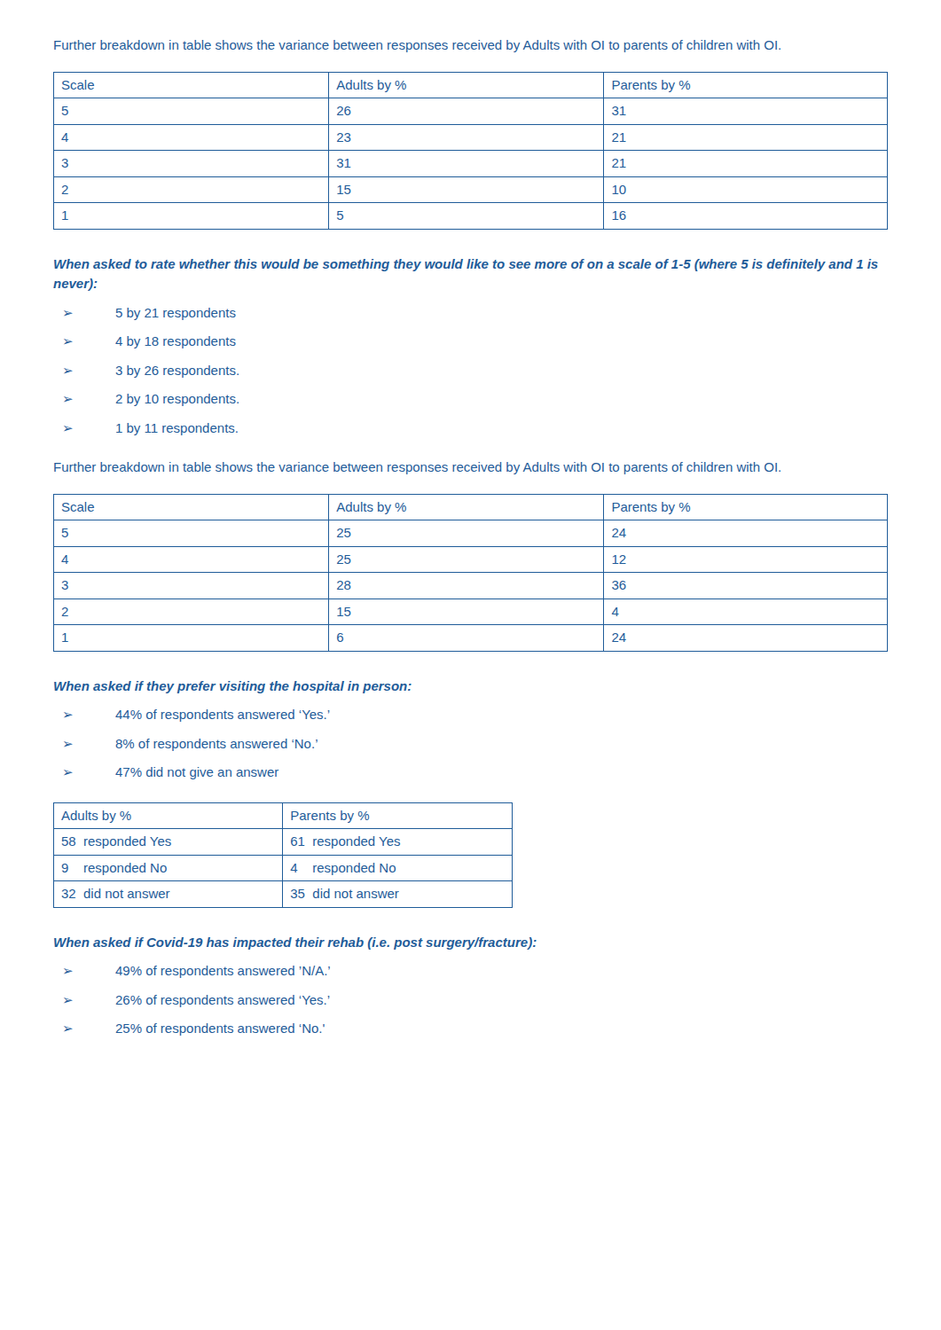Further breakdown in table shows the variance between responses received by Adults with OI to parents of children with OI.
| Scale | Adults by % | Parents by % |
| 5 | 26 | 31 |
| 4 | 23 | 21 |
| 3 | 31 | 21 |
| 2 | 15 | 10 |
| 1 | 5 | 16 |
When asked to rate whether this would be something they would like to see more of on a scale of 1-5 (where 5 is definitely and 1 is never):
5 by 21 respondents
4 by 18 respondents
3 by 26 respondents.
2 by 10 respondents.
1 by 11 respondents.
Further breakdown in table shows the variance between responses received by Adults with OI to parents of children with OI.
| Scale | Adults by % | Parents by % |
| 5 | 25 | 24 |
| 4 | 25 | 12 |
| 3 | 28 | 36 |
| 2 | 15 | 4 |
| 1 | 6 | 24 |
When asked if they prefer visiting the hospital in person:
44% of respondents answered ‘Yes.’
8% of respondents answered ‘No.’
47% did not give an answer
| Adults by % | Parents by % |
| 58 responded Yes | 61 responded Yes |
| 9 responded No | 4 responded No |
| 32 did not answer | 35 did not answer |
When asked if Covid-19 has impacted their rehab (i.e. post surgery/fracture):
49% of respondents answered ’N/A.’
26% of respondents answered ‘Yes.’
25% of respondents answered ‘No.'